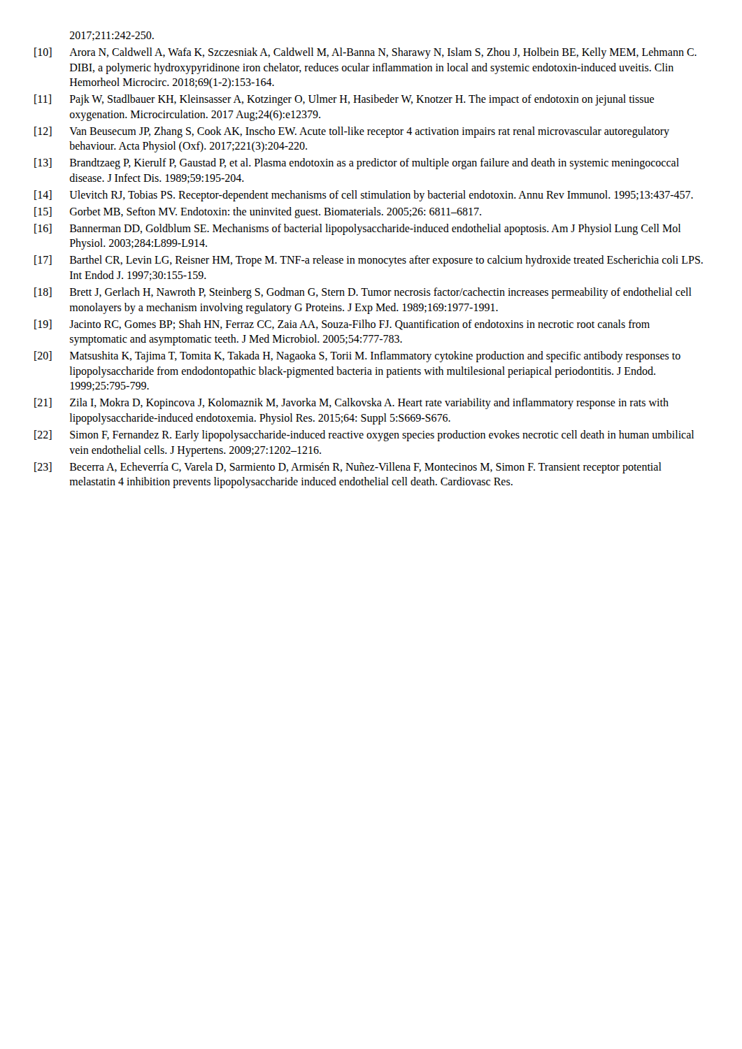2017;211:242-250.
[10] Arora N, Caldwell A, Wafa K, Szczesniak A, Caldwell M, Al-Banna N, Sharawy N, Islam S, Zhou J, Holbein BE, Kelly MEM, Lehmann C. DIBI, a polymeric hydroxypyridinone iron chelator, reduces ocular inflammation in local and systemic endotoxin-induced uveitis. Clin Hemorheol Microcirc. 2018;69(1-2):153-164.
[11] Pajk W, Stadlbauer KH, Kleinsasser A, Kotzinger O, Ulmer H, Hasibeder W, Knotzer H. The impact of endotoxin on jejunal tissue oxygenation. Microcirculation. 2017 Aug;24(6):e12379.
[12] Van Beusecum JP, Zhang S, Cook AK, Inscho EW. Acute toll-like receptor 4 activation impairs rat renal microvascular autoregulatory behaviour. Acta Physiol (Oxf). 2017;221(3):204-220.
[13] Brandtzaeg P, Kierulf P, Gaustad P, et al. Plasma endotoxin as a predictor of multiple organ failure and death in systemic meningococcal disease. J Infect Dis. 1989;59:195-204.
[14] Ulevitch RJ, Tobias PS. Receptor-dependent mechanisms of cell stimulation by bacterial endotoxin. Annu Rev Immunol. 1995;13:437-457.
[15] Gorbet MB, Sefton MV. Endotoxin: the uninvited guest. Biomaterials. 2005;26: 6811–6817.
[16] Bannerman DD, Goldblum SE. Mechanisms of bacterial lipopolysaccharide-induced endothelial apoptosis. Am J Physiol Lung Cell Mol Physiol. 2003;284:L899-L914.
[17] Barthel CR, Levin LG, Reisner HM, Trope M. TNF-a release in monocytes after exposure to calcium hydroxide treated Escherichia coli LPS. Int Endod J. 1997;30:155-159.
[18] Brett J, Gerlach H, Nawroth P, Steinberg S, Godman G, Stern D. Tumor necrosis factor/cachectin increases permeability of endothelial cell monolayers by a mechanism involving regulatory G Proteins. J Exp Med. 1989;169:1977-1991.
[19] Jacinto RC, Gomes BP; Shah HN, Ferraz CC, Zaia AA, Souza-Filho FJ. Quantification of endotoxins in necrotic root canals from symptomatic and asymptomatic teeth. J Med Microbiol. 2005;54:777-783.
[20] Matsushita K, Tajima T, Tomita K, Takada H, Nagaoka S, Torii M. Inflammatory cytokine production and specific antibody responses to lipopolysaccharide from endodontopathic black-pigmented bacteria in patients with multilesional periapical periodontitis. J Endod. 1999;25:795-799.
[21] Zila I, Mokra D, Kopincova J, Kolomaznik M, Javorka M, Calkovska A. Heart rate variability and inflammatory response in rats with lipopolysaccharide-induced endotoxemia. Physiol Res. 2015;64: Suppl 5:S669-S676.
[22] Simon F, Fernandez R. Early lipopolysaccharide-induced reactive oxygen species production evokes necrotic cell death in human umbilical vein endothelial cells. J Hypertens. 2009;27:1202–1216.
[23] Becerra A, Echeverría C, Varela D, Sarmiento D, Armisén R, Nuñez-Villena F, Montecinos M, Simon F. Transient receptor potential melastatin 4 inhibition prevents lipopolysaccharide induced endothelial cell death. Cardiovasc Res.